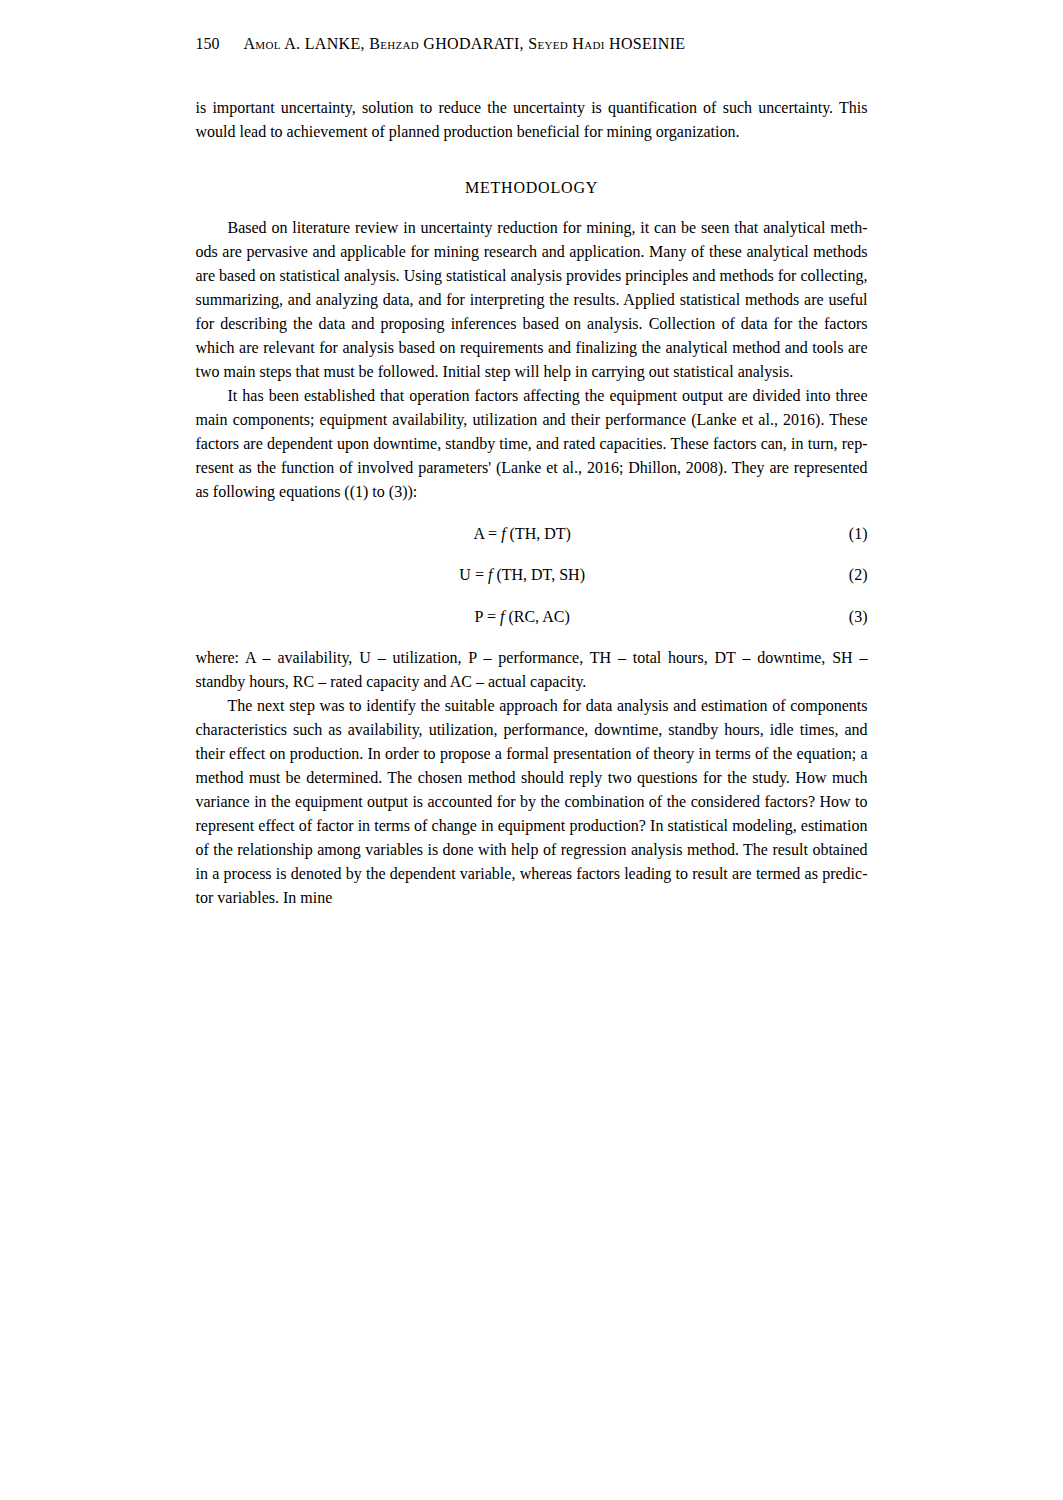150 Amol A. LANKE, Behzad GHODARATI, Seyed Hadi HOSEINIE
is important uncertainty, solution to reduce the uncertainty is quantification of such uncertainty. This would lead to achievement of planned production beneficial for mining organization.
Methodology
Based on literature review in uncertainty reduction for mining, it can be seen that analytical methods are pervasive and applicable for mining research and application. Many of these analytical methods are based on statistical analysis. Using statistical analysis provides principles and methods for collecting, summarizing, and analyzing data, and for interpreting the results. Applied statistical methods are useful for describing the data and proposing inferences based on analysis. Collection of data for the factors which are relevant for analysis based on requirements and finalizing the analytical method and tools are two main steps that must be followed. Initial step will help in carrying out statistical analysis.
It has been established that operation factors affecting the equipment output are divided into three main components; equipment availability, utilization and their performance (Lanke et al., 2016). These factors are dependent upon downtime, standby time, and rated capacities. These factors can, in turn, represent as the function of involved parameters' (Lanke et al., 2016; Dhillon, 2008). They are represented as following equations ((1) to (3)):
A = f (TH, DT) (1)
U = f (TH, DT, SH) (2)
P = f (RC, AC) (3)
where: A – availability, U – utilization, P – performance, TH – total hours, DT – downtime, SH – standby hours, RC – rated capacity and AC – actual capacity.
The next step was to identify the suitable approach for data analysis and estimation of components characteristics such as availability, utilization, performance, downtime, standby hours, idle times, and their effect on production. In order to propose a formal presentation of theory in terms of the equation; a method must be determined. The chosen method should reply two questions for the study. How much variance in the equipment output is accounted for by the combination of the considered factors? How to represent effect of factor in terms of change in equipment production? In statistical modeling, estimation of the relationship among variables is done with help of regression analysis method. The result obtained in a process is denoted by the dependent variable, whereas factors leading to result are termed as predictor variables. In mine